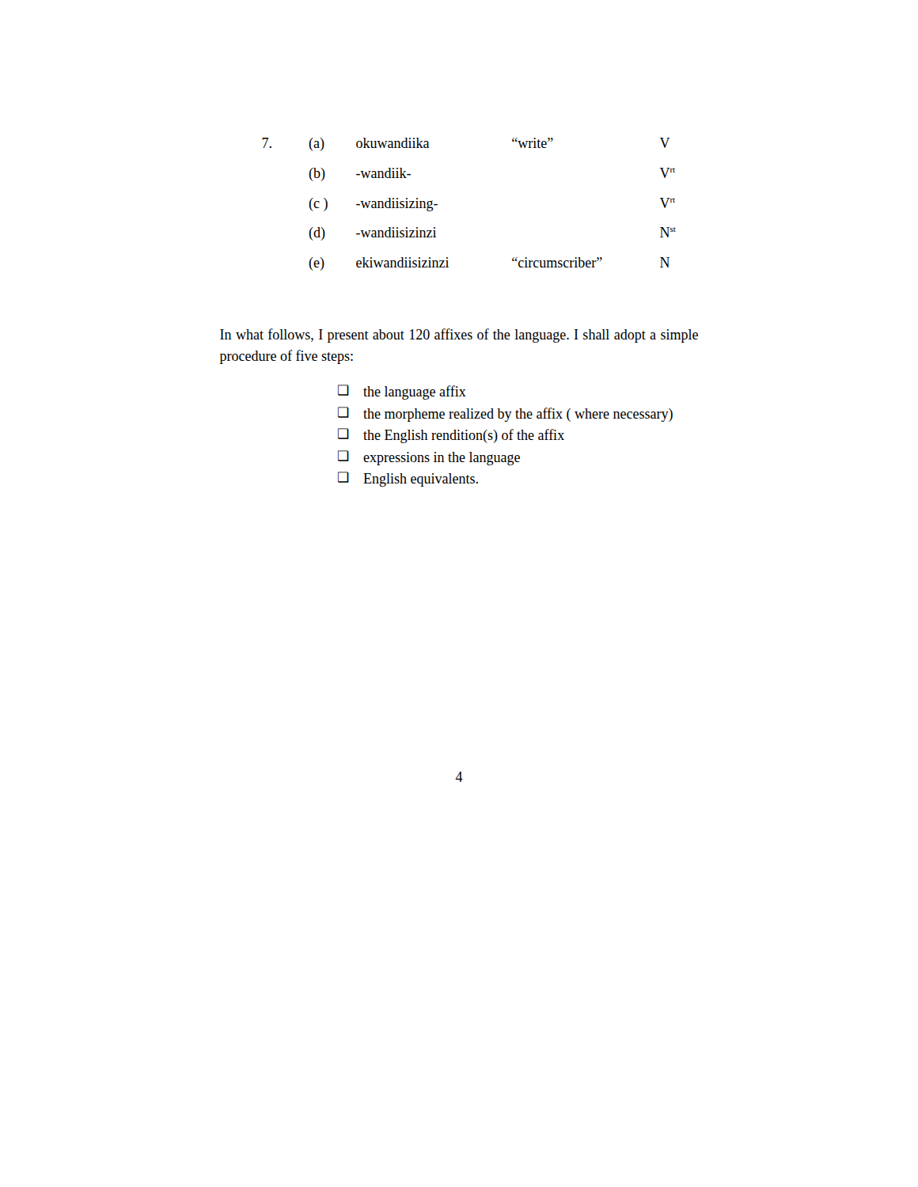| 7. | (a) | okuwandiika | “write” | V |
| | (b) | -wandiik- | | V rt |
| | (c ) | -wandiisizing- | | V rt |
| | (d) | -wandiisizinzi | | N st |
| | (e) | ekiwandiisizinzi | “circumscriber” | N |
In what follows, I present about 120 affixes of the language. I shall adopt a simple procedure of five steps:
the language affix
the morpheme realized by the affix ( where necessary)
the English rendition(s) of the affix
expressions in the language
English equivalents.
4